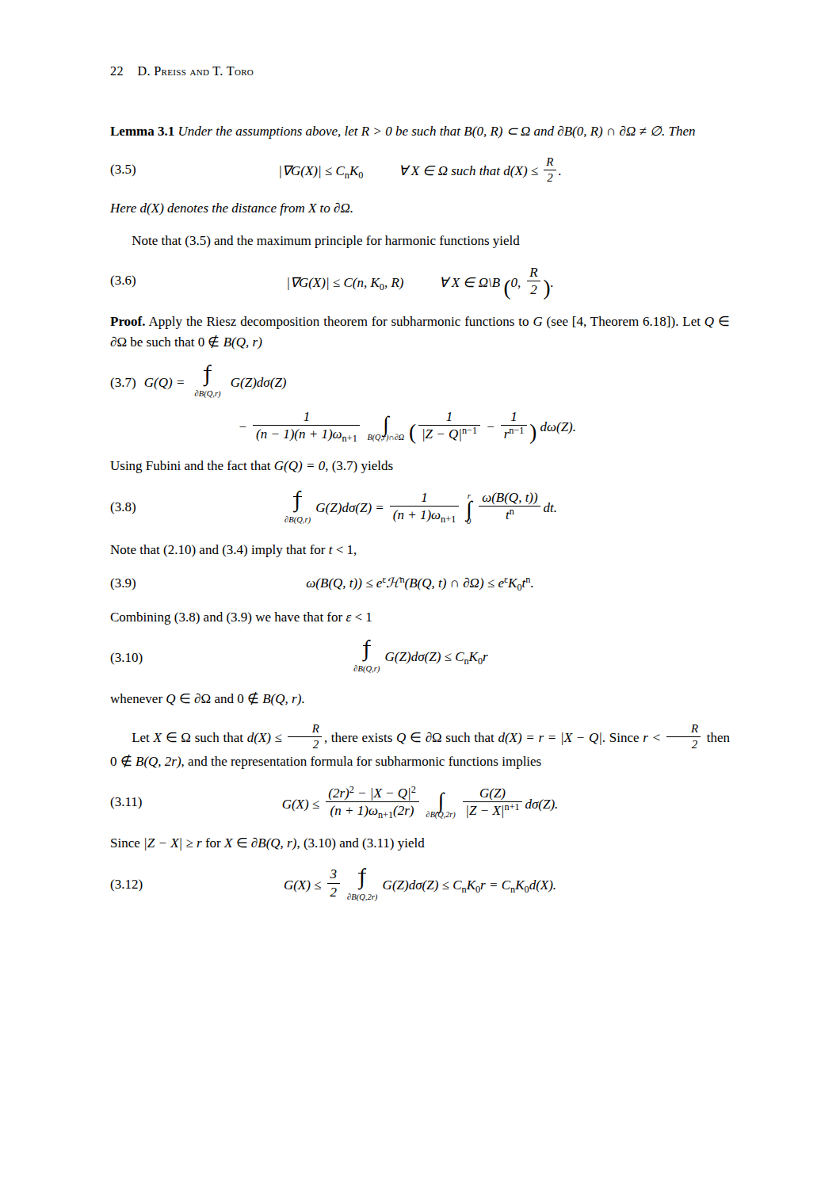22 D. Preiss and T. Toro
Lemma 3.1 Under the assumptions above, let R > 0 be such that B(0, R) ⊂ Ω and ∂B(0, R) ∩ ∂Ω ≠ ∅. Then
(3.5) |∇G(X)| ≤ CnK0 ∀ X ∈ Ω such that d(X) ≤ R 2.
Here d(X) denotes the distance from X to ∂Ω.
Note that (3.5) and the maximum principle for harmonic functions yield
(3.6) |∇G(X)| ≤ C(n, K0, R) ∀ X ∈ Ω\B (0, R 2).
Proof. Apply the Riesz decomposition theorem for subharmonic functions to G (see [4, Theorem 6.18]). Let Q ∈ ∂Ω be such that 0 ∉ B(Q, r)
(3.7) G(Q) = ∫ ∂B(Q,r) G(Z)dσ(Z)
− 1(n − 1)(n + 1)ωn+1 ∫B(Q,r)∩∂Ω (1|Z − Q|n−1 − 1 rn−1) dω(Z).
Using Fubini and the fact that G(Q) = 0, (3.7) yields
(3.8) ∫ ∂B(Q,r) G(Z)dσ(Z) = 1(n + 1)ωn+1 r∫0 ω(B(Q, t)) tndt.
Note that (2.10) and (3.4) imply that for t < 1,
(3.9) ω(B(Q, t)) ≤ eεℋn(B(Q, t) ∩ ∂Ω) ≤ eεK0tn.
Combining (3.8) and (3.9) we have that for ε < 1
(3.10) ∫ ∂B(Q,r) G(Z)dσ(Z) ≤ CnK0r
whenever Q ∈ ∂Ω and 0 ∉ B(Q, r).
Let X ∈ Ω such that d(X) ≤ R 2, there exists Q ∈ ∂Ω such that d(X) = r = |X − Q|. Since r < R 2 then 0 ∉ B(Q, 2r), and the representation formula for subharmonic functions implies
(3.11) G(X) ≤ (2r)2 − |X − Q|2(n + 1)ωn+1(2r) ∫∂B(Q,2r) G(Z)|Z − X|n+1dσ(Z).
Since |Z − X| ≥ r for X ∈ ∂B(Q, r), (3.10) and (3.11) yield
(3.12) G(X) ≤ 32 ∫ ∂B(Q,2r) G(Z)dσ(Z) ≤ CnK0r = CnK0d(X).